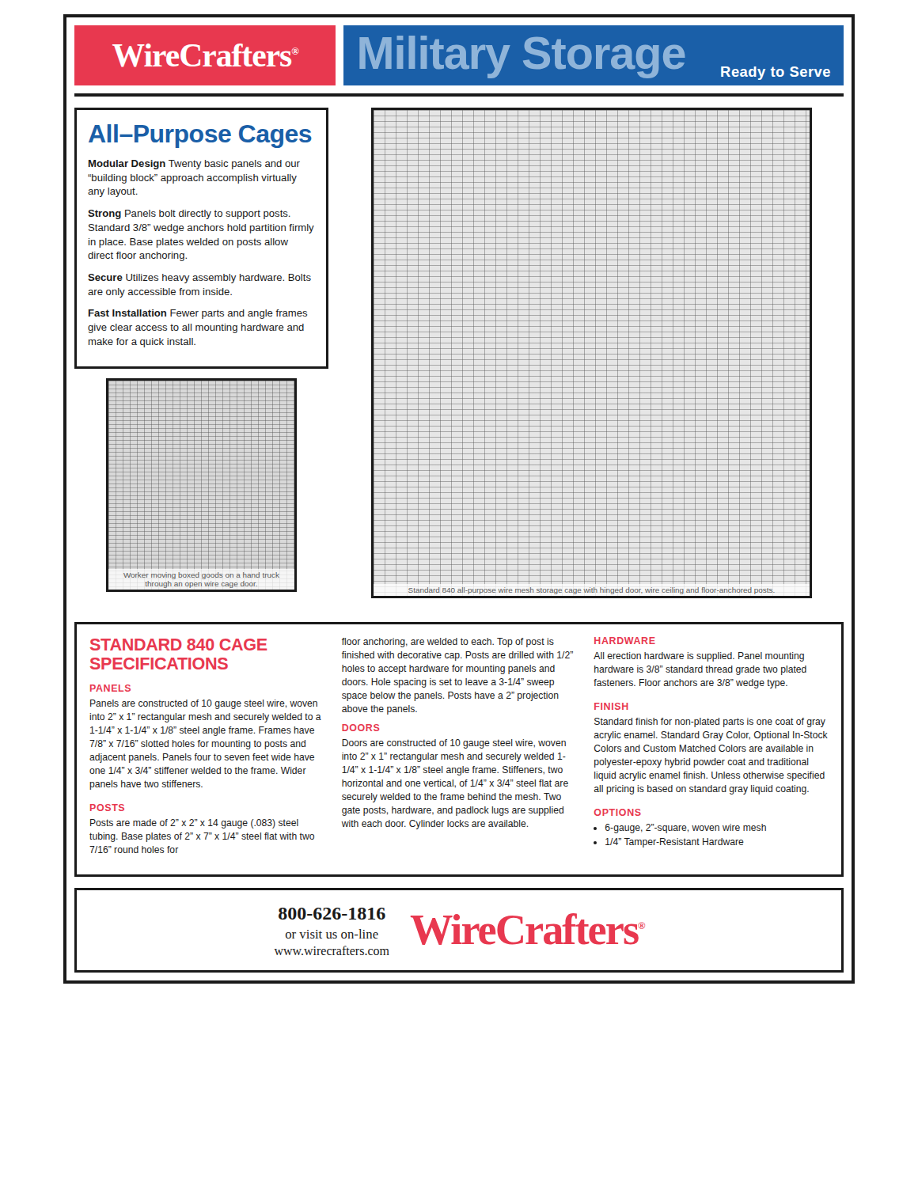WireCrafters®
Military Storage
Ready to Serve
All–Purpose Cages
Modular Design Twenty basic panels and our “building block” approach accomplish virtually any layout.
Strong Panels bolt directly to support posts. Standard 3/8” wedge anchors hold partition firmly in place. Base plates welded on posts allow direct floor anchoring.
Secure Utilizes heavy assembly hardware. Bolts are only accessible from inside.
Fast Installation Fewer parts and angle frames give clear access to all mounting hardware and make for a quick install.
Worker moving boxed goods on a hand truck through an open wire cage door.
Standard 840 all-purpose wire mesh storage cage with hinged door, wire ceiling and floor-anchored posts.
STANDARD 840 CAGE
SPECIFICATIONS
PANELS
Panels are constructed of 10 gauge steel wire, woven into 2” x 1” rectangular mesh and securely welded to a 1-1/4” x 1-1/4” x 1/8” steel angle frame. Frames have 7/8” x 7/16” slotted holes for mounting to posts and adjacent panels. Panels four to seven feet wide have one 1/4” x 3/4” stiffener welded to the frame. Wider panels have two stiffeners.
POSTS
Posts are made of 2” x 2” x 14 gauge (.083) steel tubing. Base plates of 2” x 7” x 1/4” steel flat with two 7/16” round holes for
floor anchoring, are welded to each. Top of post is finished with decorative cap. Posts are drilled with 1/2” holes to accept hardware for mounting panels and doors. Hole spacing is set to leave a 3-1/4” sweep space below the panels. Posts have a 2” projection above the panels.
DOORS
Doors are constructed of 10 gauge steel wire, woven into 2” x 1” rectangular mesh and securely welded 1-1/4” x 1-1/4” x 1/8” steel angle frame. Stiffeners, two horizontal and one vertical, of 1/4” x 3/4” steel flat are securely welded to the frame behind the mesh. Two gate posts, hardware, and padlock lugs are supplied with each door. Cylinder locks are available.
HARDWARE
All erection hardware is supplied. Panel mounting hardware is 3/8” standard thread grade two plated fasteners. Floor anchors are 3/8” wedge type.
FINISH
Standard finish for non-plated parts is one coat of gray acrylic enamel. Standard Gray Color, Optional In-Stock Colors and Custom Matched Colors are available in polyester-epoxy hybrid powder coat and traditional liquid acrylic enamel finish. Unless otherwise specified all pricing is based on standard gray liquid coating.
OPTIONS
6-gauge, 2”-square, woven wire mesh
1/4” Tamper-Resistant Hardware
800-626-1816
or visit us on-line
www.wirecrafters.com
WireCrafters®